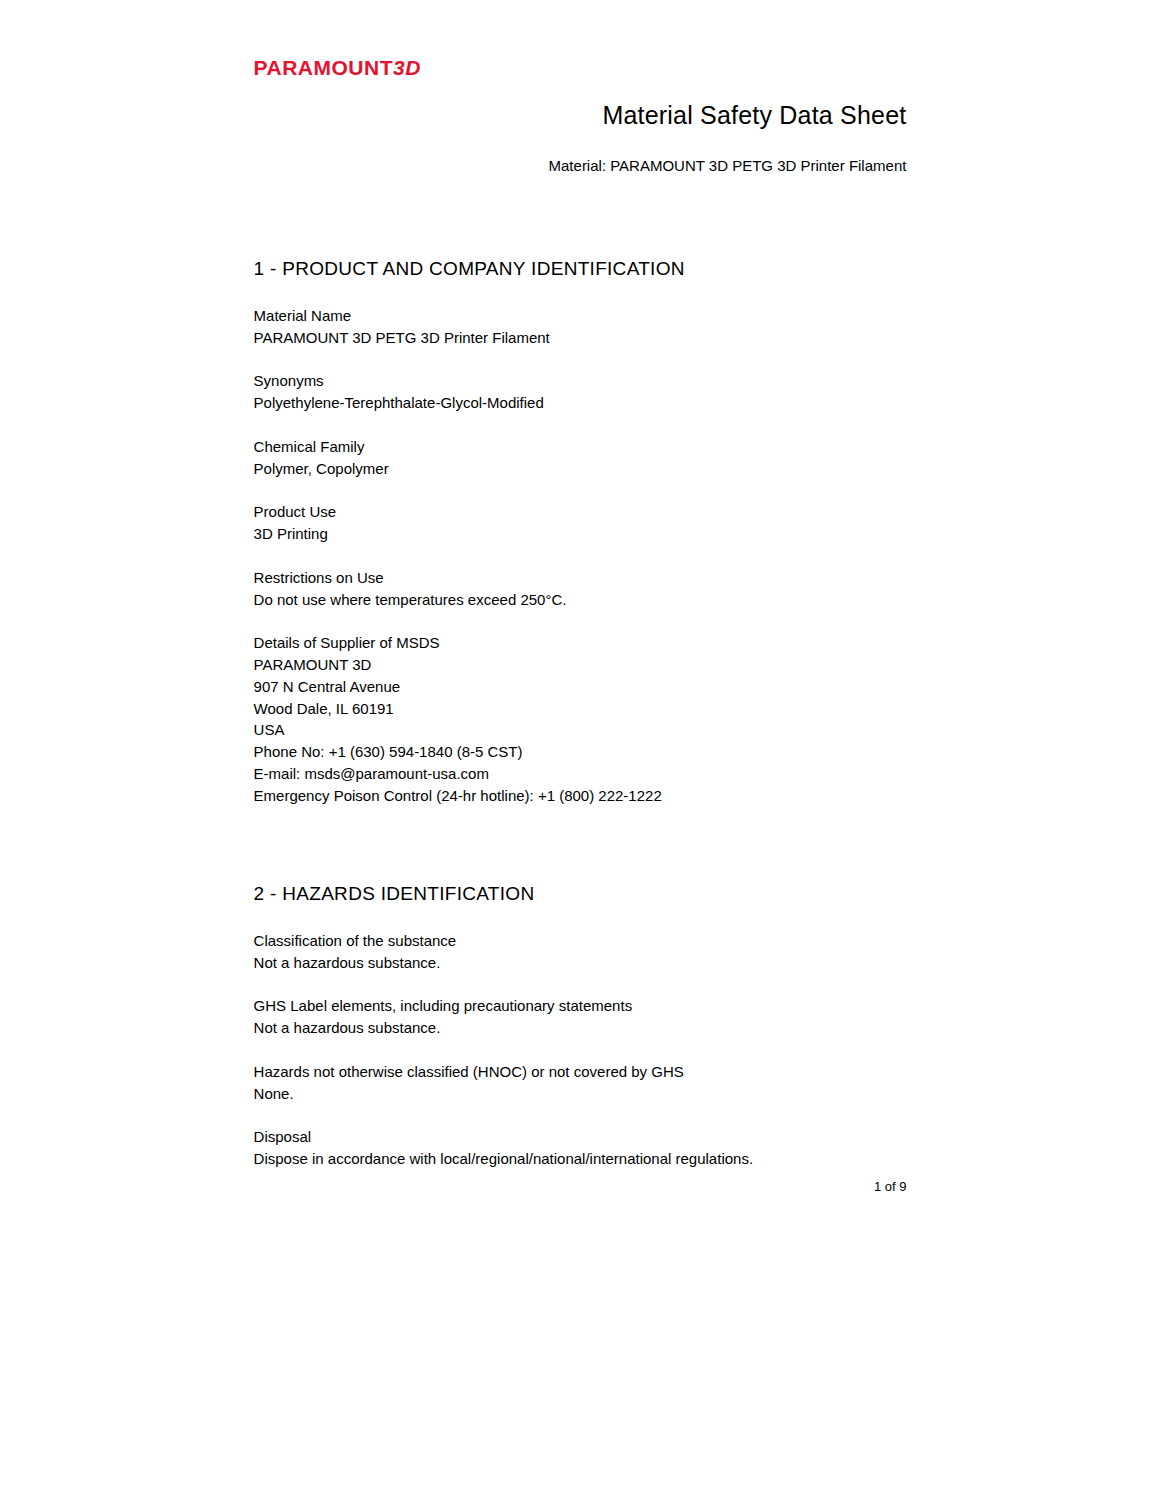PARAMOUNT3D
Material Safety Data Sheet
Material: PARAMOUNT 3D PETG 3D Printer Filament
1 - PRODUCT AND COMPANY IDENTIFICATION
Material Name
PARAMOUNT 3D PETG 3D Printer Filament
Synonyms
Polyethylene-Terephthalate-Glycol-Modified
Chemical Family
Polymer, Copolymer
Product Use
3D Printing
Restrictions on Use
Do not use where temperatures exceed 250°C.
Details of Supplier of MSDS
PARAMOUNT 3D
907 N Central Avenue
Wood Dale, IL 60191
USA
Phone No: +1 (630) 594-1840 (8-5 CST)
E-mail: msds@paramount-usa.com
Emergency Poison Control (24-hr hotline): +1 (800) 222-1222
2 - HAZARDS IDENTIFICATION
Classification of the substance
Not a hazardous substance.
GHS Label elements, including precautionary statements
Not a hazardous substance.
Hazards not otherwise classified (HNOC) or not covered by GHS
None.
Disposal
Dispose in accordance with local/regional/national/international regulations.
1 of 9